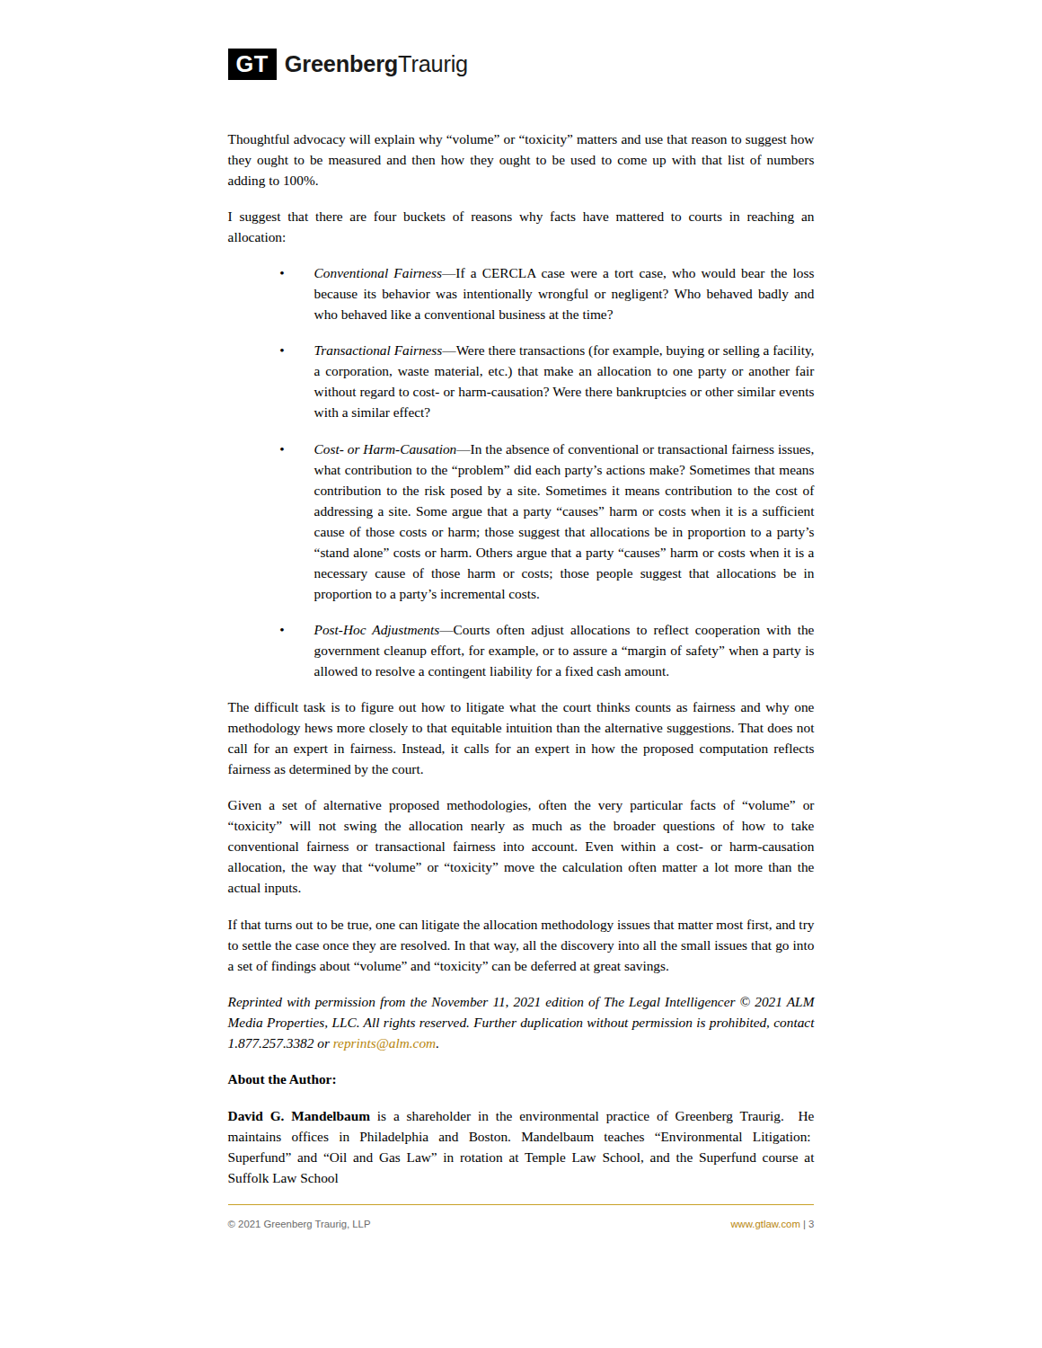GT Greenberg Traurig
Thoughtful advocacy will explain why “volume” or “toxicity” matters and use that reason to suggest how they ought to be measured and then how they ought to be used to come up with that list of numbers adding to 100%.
I suggest that there are four buckets of reasons why facts have mattered to courts in reaching an allocation:
Conventional Fairness—If a CERCLA case were a tort case, who would bear the loss because its behavior was intentionally wrongful or negligent? Who behaved badly and who behaved like a conventional business at the time?
Transactional Fairness—Were there transactions (for example, buying or selling a facility, a corporation, waste material, etc.) that make an allocation to one party or another fair without regard to cost- or harm-causation? Were there bankruptcies or other similar events with a similar effect?
Cost- or Harm-Causation—In the absence of conventional or transactional fairness issues, what contribution to the “problem” did each party’s actions make? Sometimes that means contribution to the risk posed by a site. Sometimes it means contribution to the cost of addressing a site. Some argue that a party “causes” harm or costs when it is a sufficient cause of those costs or harm; those suggest that allocations be in proportion to a party’s “stand alone” costs or harm. Others argue that a party “causes” harm or costs when it is a necessary cause of those harm or costs; those people suggest that allocations be in proportion to a party’s incremental costs.
Post-Hoc Adjustments—Courts often adjust allocations to reflect cooperation with the government cleanup effort, for example, or to assure a “margin of safety” when a party is allowed to resolve a contingent liability for a fixed cash amount.
The difficult task is to figure out how to litigate what the court thinks counts as fairness and why one methodology hews more closely to that equitable intuition than the alternative suggestions. That does not call for an expert in fairness. Instead, it calls for an expert in how the proposed computation reflects fairness as determined by the court.
Given a set of alternative proposed methodologies, often the very particular facts of “volume” or “toxicity” will not swing the allocation nearly as much as the broader questions of how to take conventional fairness or transactional fairness into account. Even within a cost- or harm-causation allocation, the way that “volume” or “toxicity” move the calculation often matter a lot more than the actual inputs.
If that turns out to be true, one can litigate the allocation methodology issues that matter most first, and try to settle the case once they are resolved. In that way, all the discovery into all the small issues that go into a set of findings about “volume” and “toxicity” can be deferred at great savings.
Reprinted with permission from the November 11, 2021 edition of The Legal Intelligencer © 2021 ALM Media Properties, LLC. All rights reserved. Further duplication without permission is prohibited, contact 1.877.257.3382 or reprints@alm.com.
About the Author:
David G. Mandelbaum is a shareholder in the environmental practice of Greenberg Traurig. He maintains offices in Philadelphia and Boston. Mandelbaum teaches “Environmental Litigation: Superfund” and “Oil and Gas Law” in rotation at Temple Law School, and the Superfund course at Suffolk Law School
© 2021 Greenberg Traurig, LLP
www.gtlaw.com | 3